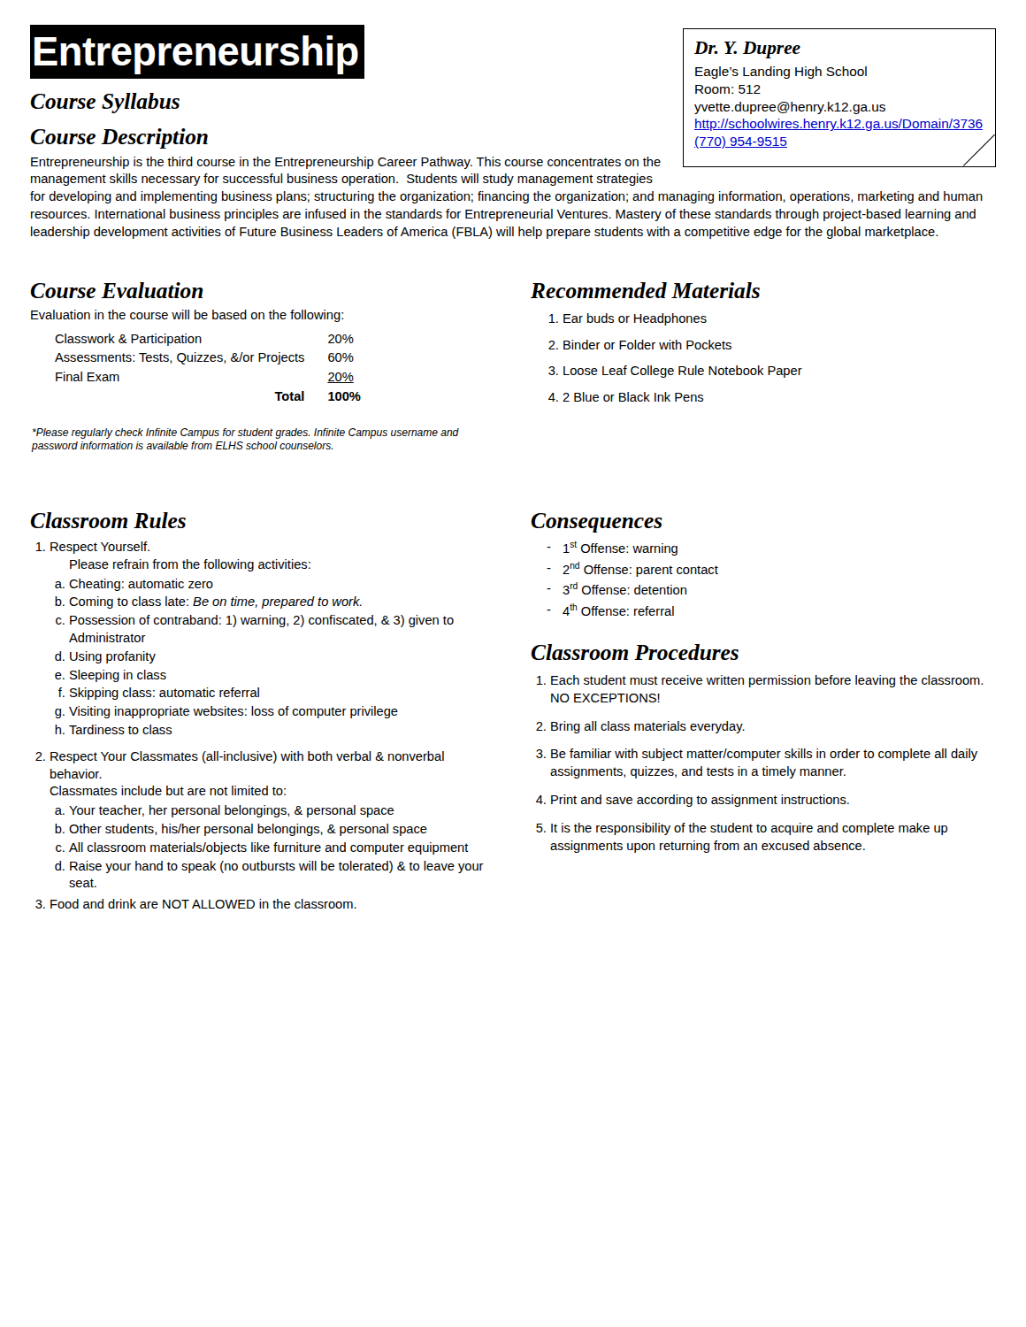Dr. Y. Dupree
Eagle’s Landing High School
Room: 512
yvette.dupree@henry.k12.ga.us
http://schoolwires.henry.k12.ga.us/Domain/3736
(770) 954-9515
Entrepreneurship
Course Syllabus
Course Description
Entrepreneurship is the third course in the Entrepreneurship Career Pathway. This course concentrates on the management skills necessary for successful business operation. Students will study management strategies for developing and implementing business plans; structuring the organization; financing the organization; and managing information, operations, marketing and human resources. International business principles are infused in the standards for Entrepreneurial Ventures. Mastery of these standards through project-based learning and leadership development activities of Future Business Leaders of America (FBLA) will help prepare students with a competitive edge for the global marketplace.
Course Evaluation
Evaluation in the course will be based on the following:
| Classwork & Participation | 20% |
| Assessments: Tests, Quizzes, &/or Projects | 60% |
| Final Exam | 20% |
| Total | 100% |
*Please regularly check Infinite Campus for student grades. Infinite Campus username and password information is available from ELHS school counselors.
Recommended Materials
Ear buds or Headphones
Binder or Folder with Pockets
Loose Leaf College Rule Notebook Paper
2 Blue or Black Ink Pens
Classroom Rules
Respect Yourself.
Please refrain from the following activities:
Cheating: automatic zero
Coming to class late: Be on time, prepared to work.
Possession of contraband: 1) warning, 2) confiscated, & 3) given to Administrator
Using profanity
Sleeping in class
Skipping class: automatic referral
Visiting inappropriate websites: loss of computer privilege
Tardiness to class
Respect Your Classmates (all-inclusive) with both verbal & nonverbal behavior.
Classmates include but are not limited to:
Your teacher, her personal belongings, & personal space
Other students, his/her personal belongings, & personal space
All classroom materials/objects like furniture and computer equipment
Raise your hand to speak (no outbursts will be tolerated) & to leave your seat.
Food and drink are NOT ALLOWED in the classroom.
Consequences
1st Offense: warning
2nd Offense: parent contact
3rd Offense: detention
4th Offense: referral
Classroom Procedures
Each student must receive written permission before leaving the classroom. NO EXCEPTIONS!
Bring all class materials everyday.
Be familiar with subject matter/computer skills in order to complete all daily assignments, quizzes, and tests in a timely manner.
Print and save according to assignment instructions.
It is the responsibility of the student to acquire and complete make up assignments upon returning from an excused absence.